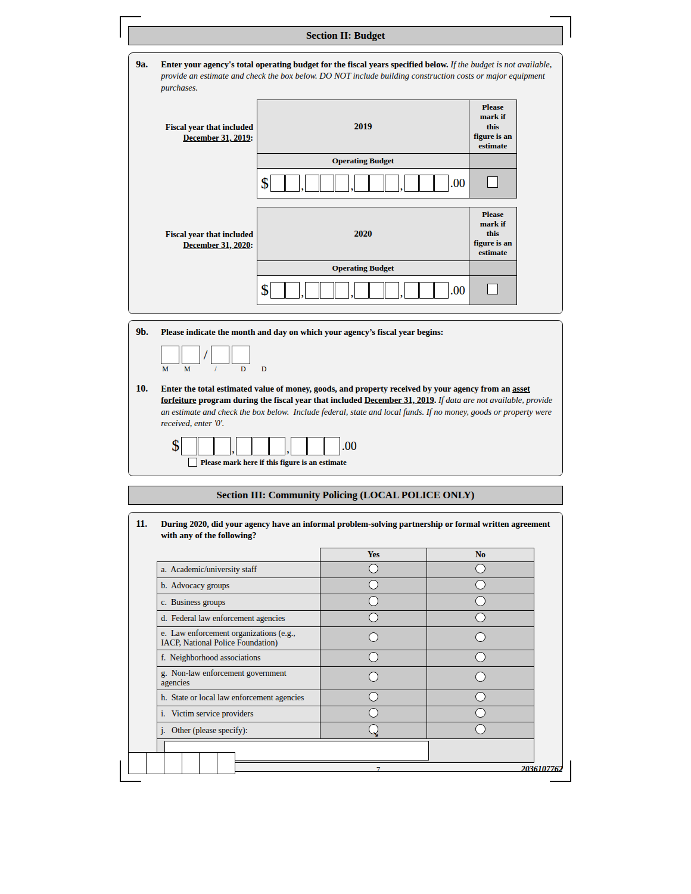Section II: Budget
9a.
Enter your agency's total operating budget for the fiscal years specified below. If the budget is not available, provide an estimate and check the box below. DO NOT include building construction costs or major equipment purchases.
Fiscal year that included
December 31, 2019:
| 2019 | Please mark if this figure is an estimate |
| --- | --- |
| Operating Budget | |
| $ , , , .00 | |
Fiscal year that included
December 31, 2020:
| 2020 | Please mark if this figure is an estimate |
| --- | --- |
| Operating Budget | |
| $ , , , .00 | |
9b.
Please indicate the month and day on which your agency’s fiscal year begins:
/
M M / D D
10.
Enter the total estimated value of money, goods, and property received by your agency from an asset forfeiture program during the fiscal year that included December 31, 2019. If data are not available, provide an estimate and check the box below. Include federal, state and local funds. If no money, goods or property were received, enter '0'.
$ , , .00
Please mark here if this figure is an estimate
Section III: Community Policing (LOCAL POLICE ONLY)
11.
During 2020, did your agency have an informal problem-solving partnership or formal written agreement with any of the following?
| | Yes | No |
| --- | --- | --- |
| a. Academic/university staff | | |
| b. Advocacy groups | | |
| c. Business groups | | |
| d. Federal law enforcement agencies | | |
| e. Law enforcement organizations (e.g., IACP, National Police Foundation) | | |
| f. Neighborhood associations | | |
| g. Non-law enforcement government agencies | | |
| h. State or local law enforcement agencies | | |
| i. Victim service providers | | |
| j. Other (please specify): | ↘ | |
7
2036107762